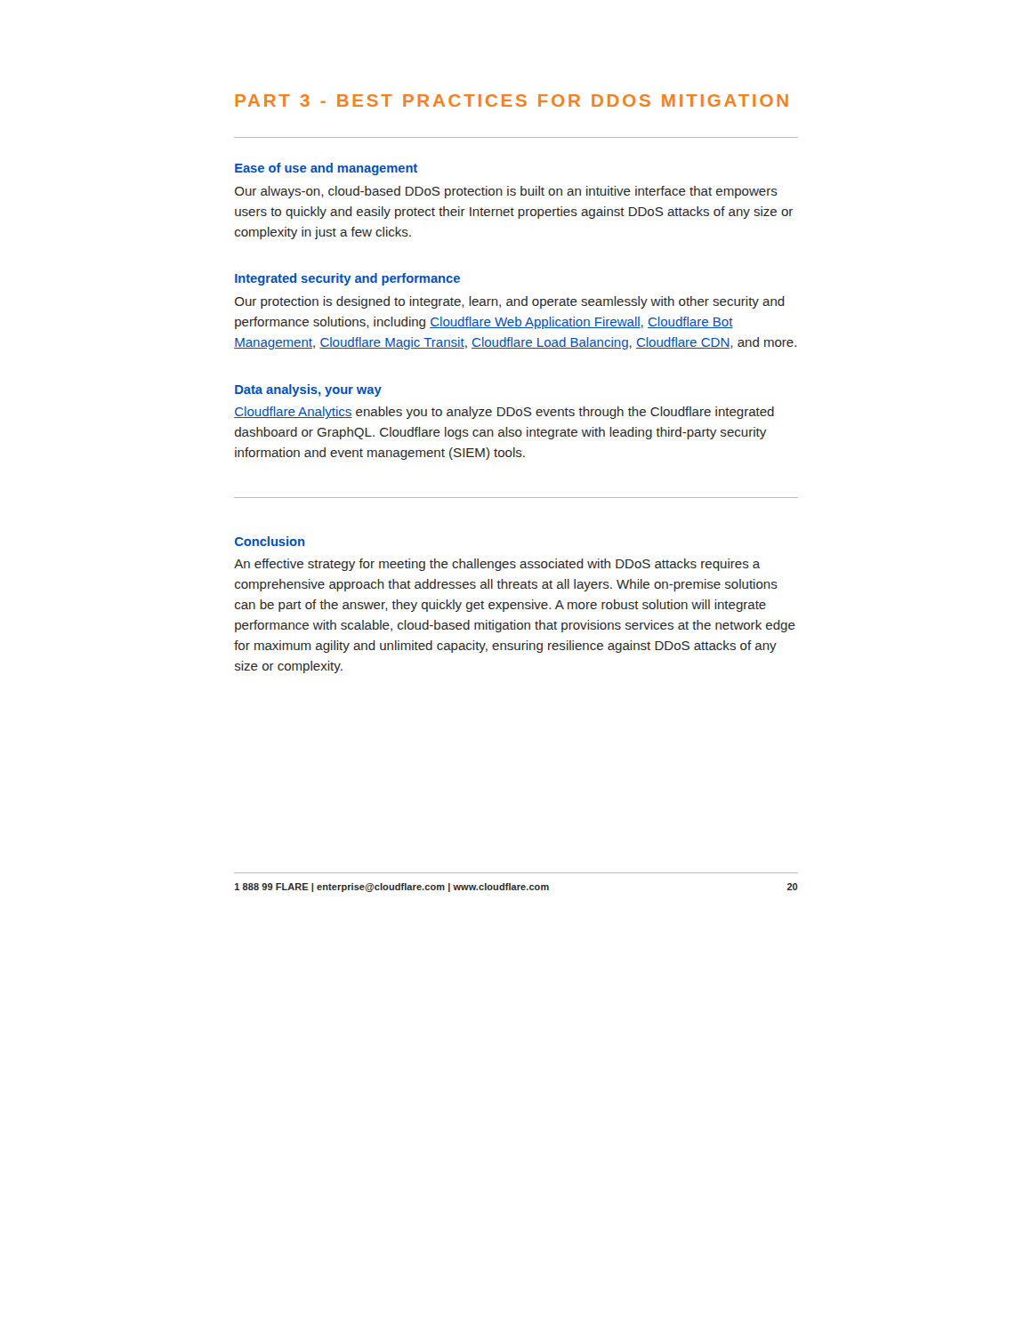Part 3 - Best Practices for DDoS Mitigation
Ease of use and management
Our always-on, cloud-based DDoS protection is built on an intuitive interface that empowers users to quickly and easily protect their Internet properties against DDoS attacks of any size or complexity in just a few clicks.
Integrated security and performance
Our protection is designed to integrate, learn, and operate seamlessly with other security and performance solutions, including Cloudflare Web Application Firewall, Cloudflare Bot Management, Cloudflare Magic Transit, Cloudflare Load Balancing, Cloudflare CDN, and more.
Data analysis, your way
Cloudflare Analytics enables you to analyze DDoS events through the Cloudflare integrated dashboard or GraphQL. Cloudflare logs can also integrate with leading third-party security information and event management (SIEM) tools.
Conclusion
An effective strategy for meeting the challenges associated with DDoS attacks requires a comprehensive approach that addresses all threats at all layers. While on-premise solutions can be part of the answer, they quickly get expensive. A more robust solution will integrate performance with scalable, cloud-based mitigation that provisions services at the network edge for maximum agility and unlimited capacity, ensuring resilience against DDoS attacks of any size or complexity.
1 888 99 FLARE | enterprise@cloudflare.com | www.cloudflare.com
20